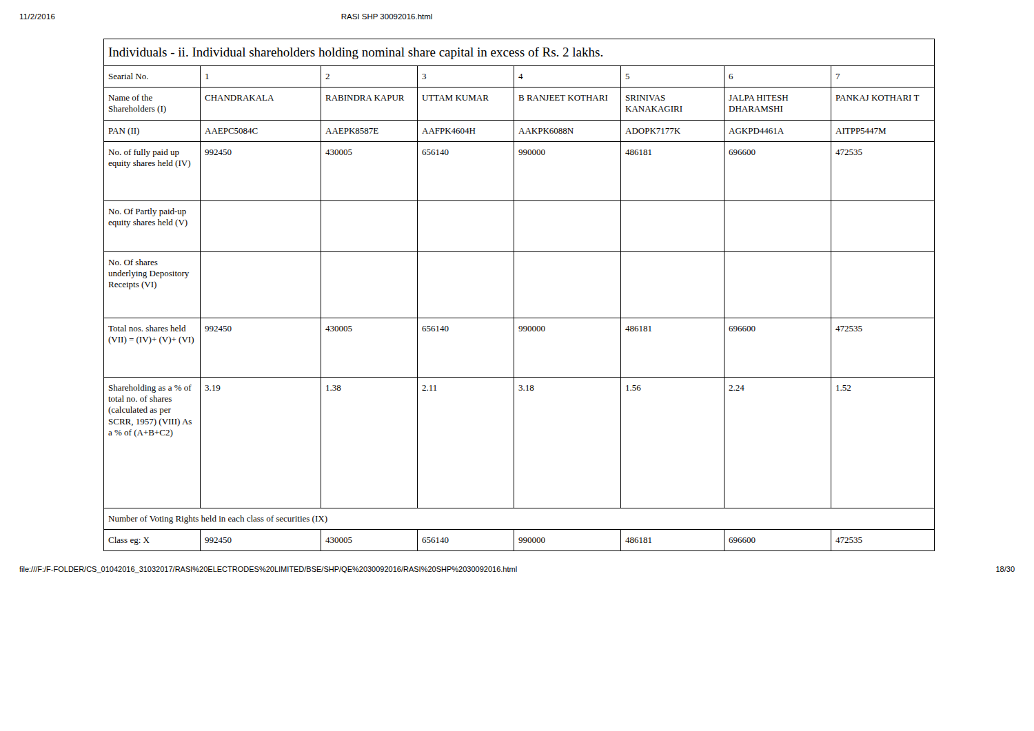11/2/2016
RASI SHP 30092016.html
| Individuals - ii. Individual shareholders holding nominal share capital in excess of Rs. 2 lakhs. |
| Searial No. | 1 | 2 | 3 | 4 | 5 | 6 | 7 |
| Name of the Shareholders (I) | CHANDRAKALA | RABINDRA KAPUR | UTTAM KUMAR | B RANJEET KOTHARI | SRINIVAS KANAKAGIRI | JALPA HITESH DHARAMSHI | PANKAJ KOTHARI T |
| PAN (II) | AAEPC5084C | AAEPK8587E | AAFPK4604H | AAKPK6088N | ADOPK7177K | AGKPD4461A | AITPP5447M |
| No. of fully paid up equity shares held (IV) | 992450 | 430005 | 656140 | 990000 | 486181 | 696600 | 472535 |
| No. Of Partly paid-up equity shares held (V) | | | | | | | |
| No. Of shares underlying Depository Receipts (VI) | | | | | | | |
| Total nos. shares held (VII) = (IV)+ (V)+ (VI) | 992450 | 430005 | 656140 | 990000 | 486181 | 696600 | 472535 |
| Shareholding as a % of total no. of shares (calculated as per SCRR, 1957) (VIII) As a % of (A+B+C2) | 3.19 | 1.38 | 2.11 | 3.18 | 1.56 | 2.24 | 1.52 |
| Number of Voting Rights held in each class of securities (IX) |
| Class eg: X | 992450 | 430005 | 656140 | 990000 | 486181 | 696600 | 472535 |
file:///F:/F-FOLDER/CS_01042016_31032017/RASI%20ELECTRODES%20LIMITED/BSE/SHP/QE%2030092016/RASI%20SHP%2030092016.html
18/30